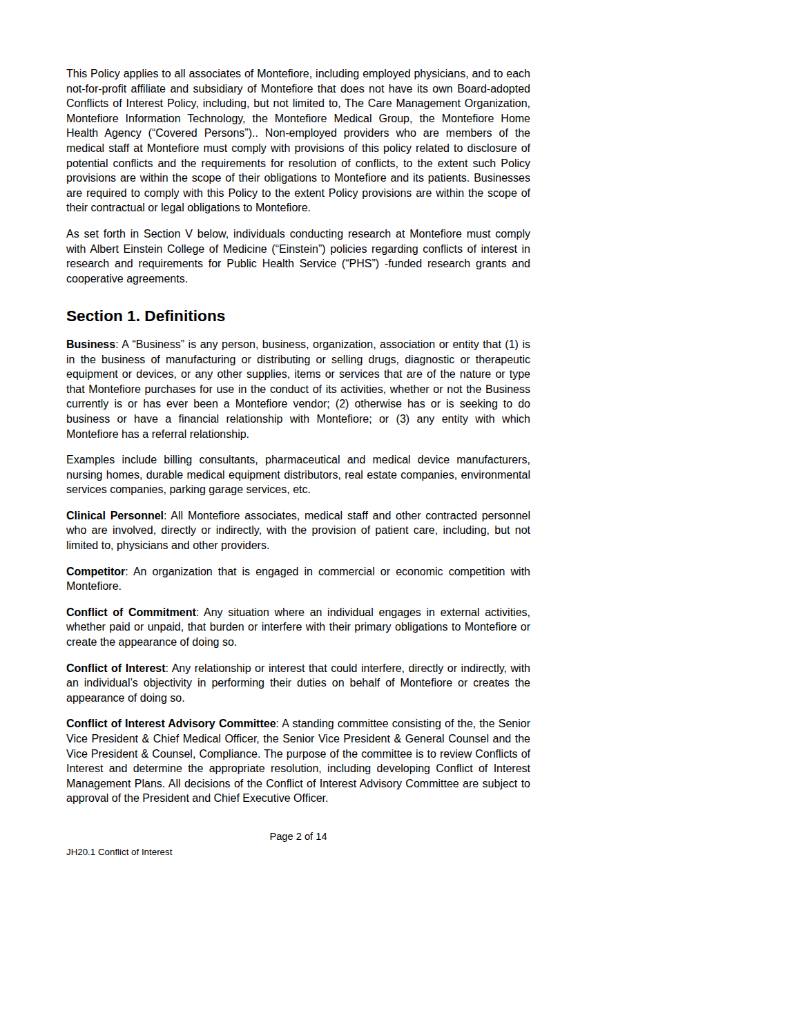This Policy applies to all associates of Montefiore, including employed physicians, and to each not-for-profit affiliate and subsidiary of Montefiore that does not have its own Board-adopted Conflicts of Interest Policy, including, but not limited to, The Care Management Organization, Montefiore Information Technology, the Montefiore Medical Group, the Montefiore Home Health Agency (“Covered Persons”).. Non-employed providers who are members of the medical staff at Montefiore must comply with provisions of this policy related to disclosure of potential conflicts and the requirements for resolution of conflicts, to the extent such Policy provisions are within the scope of their obligations to Montefiore and its patients. Businesses are required to comply with this Policy to the extent Policy provisions are within the scope of their contractual or legal obligations to Montefiore.
As set forth in Section V below, individuals conducting research at Montefiore must comply with Albert Einstein College of Medicine (“Einstein”) policies regarding conflicts of interest in research and requirements for Public Health Service (“PHS”) -funded research grants and cooperative agreements.
Section 1. Definitions
Business: A “Business” is any person, business, organization, association or entity that (1) is in the business of manufacturing or distributing or selling drugs, diagnostic or therapeutic equipment or devices, or any other supplies, items or services that are of the nature or type that Montefiore purchases for use in the conduct of its activities, whether or not the Business currently is or has ever been a Montefiore vendor; (2) otherwise has or is seeking to do business or have a financial relationship with Montefiore; or (3) any entity with which Montefiore has a referral relationship.
Examples include billing consultants, pharmaceutical and medical device manufacturers, nursing homes, durable medical equipment distributors, real estate companies, environmental services companies, parking garage services, etc.
Clinical Personnel: All Montefiore associates, medical staff and other contracted personnel who are involved, directly or indirectly, with the provision of patient care, including, but not limited to, physicians and other providers.
Competitor: An organization that is engaged in commercial or economic competition with Montefiore.
Conflict of Commitment: Any situation where an individual engages in external activities, whether paid or unpaid, that burden or interfere with their primary obligations to Montefiore or create the appearance of doing so.
Conflict of Interest: Any relationship or interest that could interfere, directly or indirectly, with an individual’s objectivity in performing their duties on behalf of Montefiore or creates the appearance of doing so.
Conflict of Interest Advisory Committee: A standing committee consisting of the, the Senior Vice President & Chief Medical Officer, the Senior Vice President & General Counsel and the Vice President & Counsel, Compliance. The purpose of the committee is to review Conflicts of Interest and determine the appropriate resolution, including developing Conflict of Interest Management Plans. All decisions of the Conflict of Interest Advisory Committee are subject to approval of the President and Chief Executive Officer.
Page 2 of 14
JH20.1 Conflict of Interest